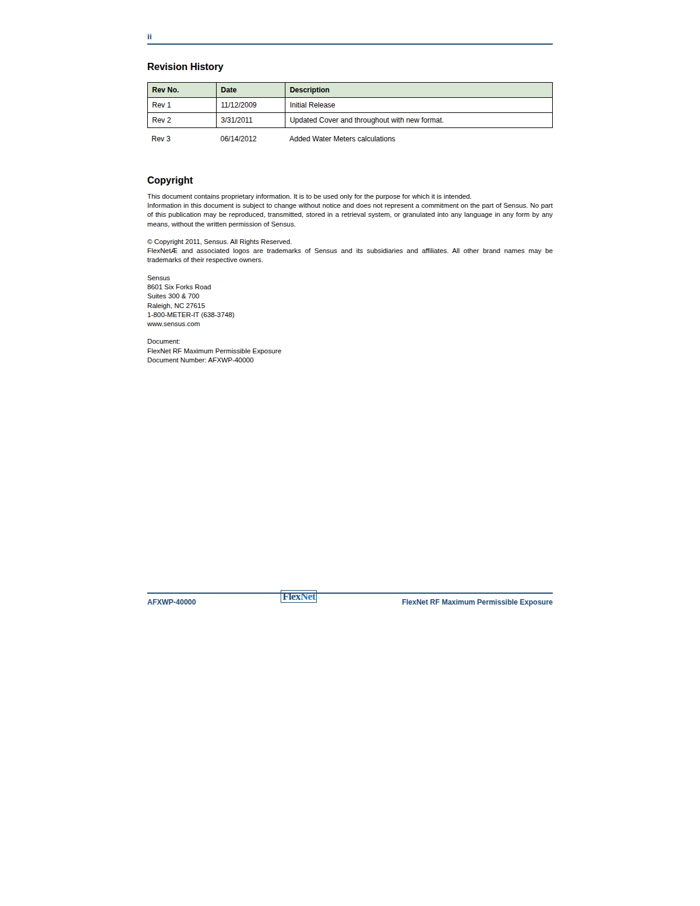ii
Revision History
| Rev No. | Date | Description |
| --- | --- | --- |
| Rev 1 | 11/12/2009 | Initial Release |
| Rev 2 | 3/31/2011 | Updated Cover and throughout with new format. |
| Rev 3 | 06/14/2012 | Added Water Meters calculations |
Copyright
This document contains proprietary information. It is to be used only for the purpose for which it is intended.
Information in this document is subject to change without notice and does not represent a commitment on the part of Sensus. No part of this publication may be reproduced, transmitted, stored in a retrieval system, or granulated into any language in any form by any means, without the written permission of Sensus.
© Copyright 2011, Sensus. All Rights Reserved.
FlexNetÆ and associated logos are trademarks of Sensus and its subsidiaries and affiliates. All other brand names may be trademarks of their respective owners.
Sensus
8601 Six Forks Road
Suites 300 & 700
Raleigh, NC 27615
1-800-METER-IT (638-3748)
www.sensus.com
Document:
FlexNet RF Maximum Permissible Exposure
Document Number: AFXWP-40000
AFXWP-40000
Flex Net
FlexNet RF Maximum Permissible Exposure